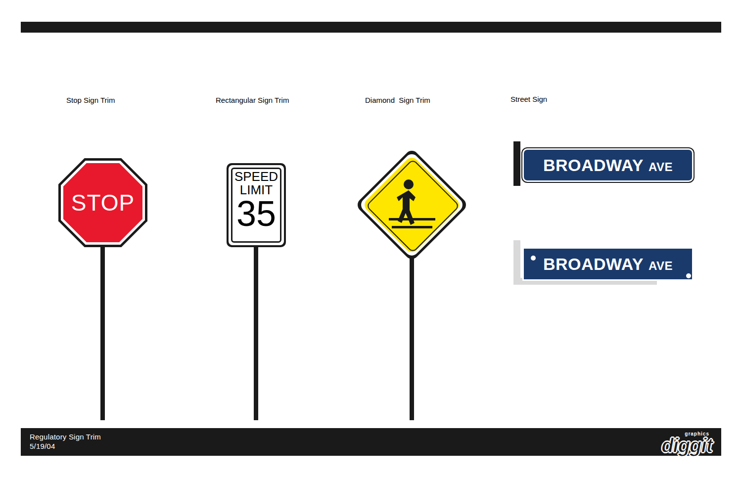Stop Sign Trim
Rectangular Sign Trim
Diamond Sign Trim
Street Sign
STOP
SPEED
LIMIT
35
BROADWAYAVE
BROADWAYAVE
Regulatory Sign Trim
5/19/04
graphics
diggit